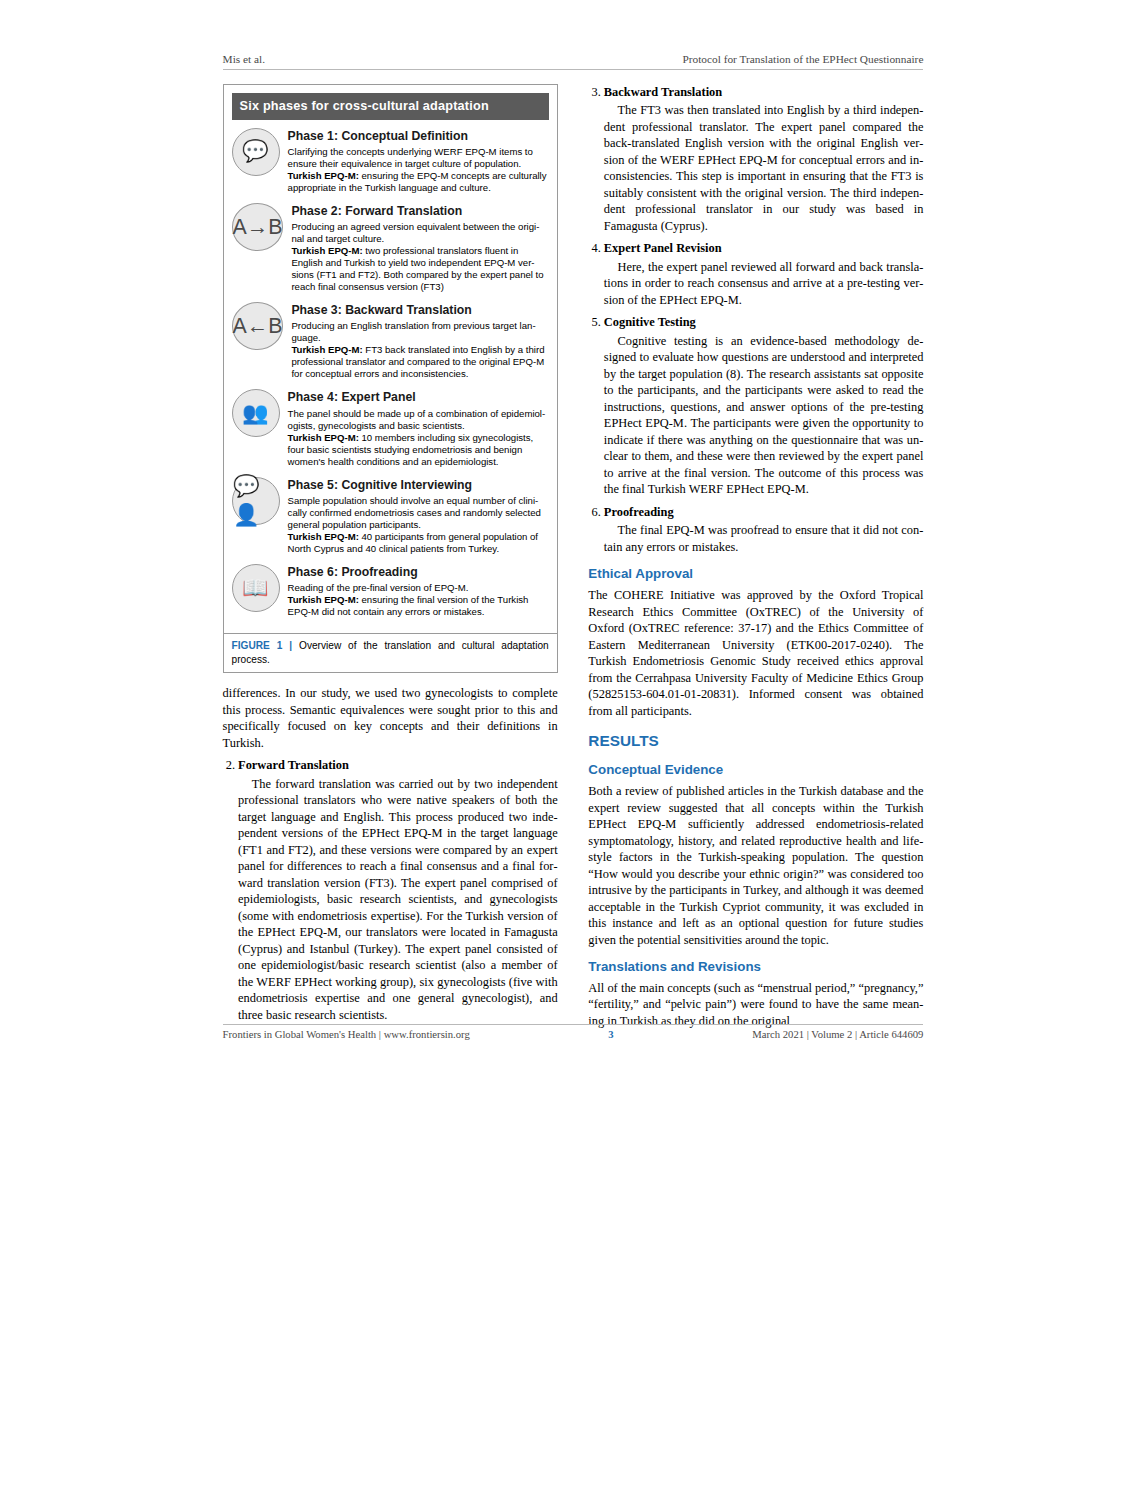Mis et al.
Protocol for Translation of the EPHect Questionnaire
Six phases for cross-cultural adaptation
💬
Phase 1: Conceptual Definition
Clarifying the concepts underlying WERF EPQ-M items to ensure their equivalence in target culture of population.
Turkish EPQ-M: ensuring the EPQ-M concepts are culturally appropriate in the Turkish language and culture.
A→B
Phase 2: Forward Translation
Producing an agreed version equivalent between the original and target culture.
Turkish EPQ-M: two professional translators fluent in English and Turkish to yield two independent EPQ-M versions (FT1 and FT2). Both compared by the expert panel to reach final consensus version (FT3)
A←B
Phase 3: Backward Translation
Producing an English translation from previous target language.
Turkish EPQ-M: FT3 back translated into English by a third professional translator and compared to the original EPQ-M for conceptual errors and inconsistencies.
👥
Phase 4: Expert Panel
The panel should be made up of a combination of epidemiologists, gynecologists and basic scientists.
Turkish EPQ-M: 10 members including six gynecologists, four basic scientists studying endometriosis and benign women's health conditions and an epidemiologist.
💬👤
Phase 5: Cognitive Interviewing
Sample population should involve an equal number of clinically confirmed endometriosis cases and randomly selected general population participants.
Turkish EPQ-M: 40 participants from general population of North Cyprus and 40 clinical patients from Turkey.
📖
Phase 6: Proofreading
Reading of the pre-final version of EPQ-M.
Turkish EPQ-M: ensuring the final version of the Turkish EPQ-M did not contain any errors or mistakes.
FIGURE 1 | Overview of the translation and cultural adaptation process.
differences. In our study, we used two gynecologists to complete this process. Semantic equivalences were sought prior to this and specifically focused on key concepts and their definitions in Turkish.
Forward Translation
The forward translation was carried out by two independent professional translators who were native speakers of both the target language and English. This process produced two independent versions of the EPHect EPQ-M in the target language (FT1 and FT2), and these versions were compared by an expert panel for differences to reach a final consensus and a final forward translation version (FT3). The expert panel comprised of epidemiologists, basic research scientists, and gynecologists (some with endometriosis expertise). For the Turkish version of the EPHect EPQ-M, our translators were located in Famagusta (Cyprus) and Istanbul (Turkey). The expert panel consisted of one epidemiologist/basic research scientist (also a member of the WERF EPHect working group), six gynecologists (five with endometriosis expertise and one general gynecologist), and three basic research scientists.
Backward Translation
The FT3 was then translated into English by a third independent professional translator. The expert panel compared the back-translated English version with the original English version of the WERF EPHect EPQ-M for conceptual errors and inconsistencies. This step is important in ensuring that the FT3 is suitably consistent with the original version. The third independent professional translator in our study was based in Famagusta (Cyprus).
Expert Panel Revision
Here, the expert panel reviewed all forward and back translations in order to reach consensus and arrive at a pre-testing version of the EPHect EPQ-M.
Cognitive Testing
Cognitive testing is an evidence-based methodology designed to evaluate how questions are understood and interpreted by the target population (8). The research assistants sat opposite to the participants, and the participants were asked to read the instructions, questions, and answer options of the pre-testing EPHect EPQ-M. The participants were given the opportunity to indicate if there was anything on the questionnaire that was unclear to them, and these were then reviewed by the expert panel to arrive at the final version. The outcome of this process was the final Turkish WERF EPHect EPQ-M.
Proofreading
The final EPQ-M was proofread to ensure that it did not contain any errors or mistakes.
Ethical Approval
The COHERE Initiative was approved by the Oxford Tropical Research Ethics Committee (OxTREC) of the University of Oxford (OxTREC reference: 37-17) and the Ethics Committee of Eastern Mediterranean University (ETK00-2017-0240). The Turkish Endometriosis Genomic Study received ethics approval from the Cerrahpasa University Faculty of Medicine Ethics Group (52825153-604.01-01-20831). Informed consent was obtained from all participants.
RESULTS
Conceptual Evidence
Both a review of published articles in the Turkish database and the expert review suggested that all concepts within the Turkish EPHect EPQ-M sufficiently addressed endometriosis-related symptomatology, history, and related reproductive health and lifestyle factors in the Turkish-speaking population. The question “How would you describe your ethnic origin?” was considered too intrusive by the participants in Turkey, and although it was deemed acceptable in the Turkish Cypriot community, it was excluded in this instance and left as an optional question for future studies given the potential sensitivities around the topic.
Translations and Revisions
All of the main concepts (such as “menstrual period,” “pregnancy,” “fertility,” and “pelvic pain”) were found to have the same meaning in Turkish as they did on the original
Frontiers in Global Women's Health | www.frontiersin.org
3
March 2021 | Volume 2 | Article 644609